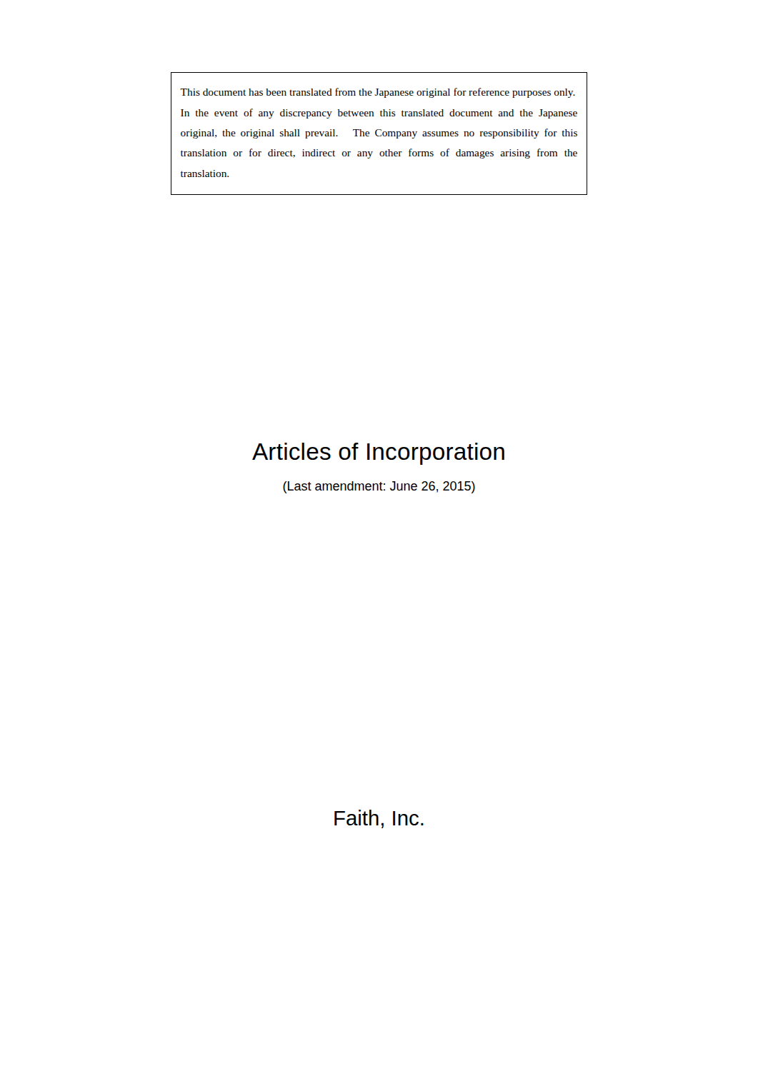This document has been translated from the Japanese original for reference purposes only.
In the event of any discrepancy between this translated document and the Japanese original, the original shall prevail. The Company assumes no responsibility for this translation or for direct, indirect or any other forms of damages arising from the translation.
Articles of Incorporation
(Last amendment: June 26, 2015)
Faith, Inc.